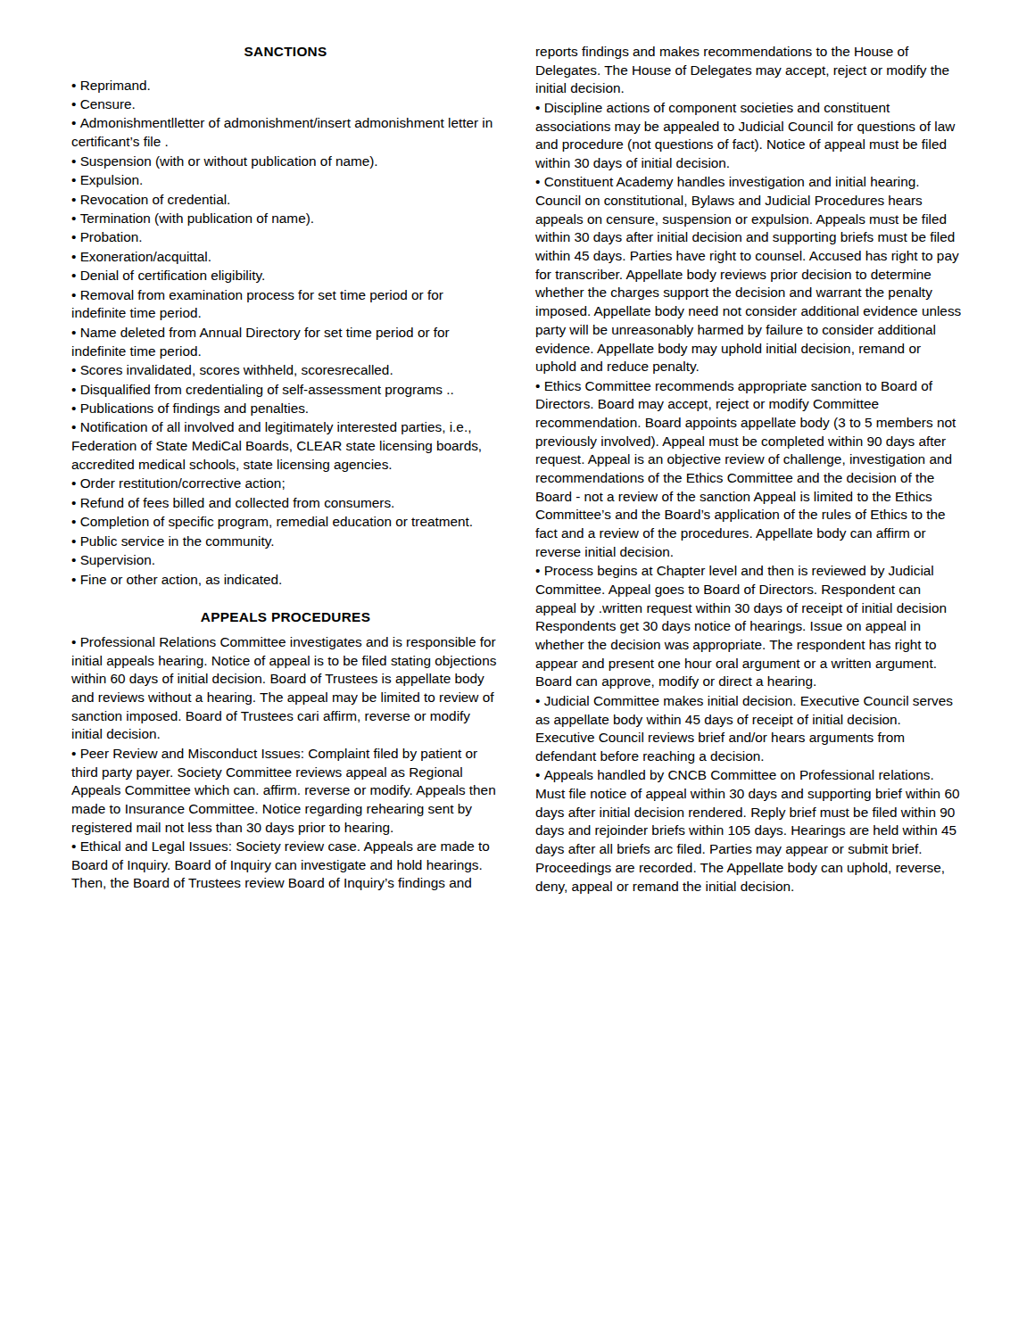SANCTIONS
Reprimand.
Censure.
Admonishmentlletter of admonishment/insert admonishment letter in certificant’s file .
Suspension (with or without publication of name).
Expulsion.
Revocation of credential.
Termination (with publication of name).
Probation.
Exoneration/acquittal.
Denial of certification eligibility.
Removal from examination process for set time period or for indefinite time period.
Name deleted from Annual Directory for set time period or for indefinite time period.
Scores invalidated, scores withheld, scoresrecalled.
Disqualified from credentialing of self-assessment programs ..
Publications of findings and penalties.
Notification of all involved and legitimately interested parties, i.e., Federation of State MediCal Boards, CLEAR state licensing boards, accredited medical schools, state licensing agencies.
Order restitution/corrective action;
Refund of fees billed and collected from consumers.
Completion of specific program, remedial education or treatment.
Public service in the community.
Supervision.
Fine or other action, as indicated.
APPEALS PROCEDURES
Professional Relations Committee investigates and is responsible for initial appeals hearing. Notice of appeal is to be filed stating objections within 60 days of initial decision. Board of Trustees is appellate body and reviews without a hearing. The appeal may be limited to review of sanction imposed. Board of Trustees cari affirm, reverse or modify initial decision.
Peer Review and Misconduct Issues: Complaint filed by patient or third party payer. Society Committee reviews appeal as Regional Appeals Committee which can. affirm. reverse or modify. Appeals then made to Insurance Committee. Notice regarding rehearing sent by registered mail not less than 30 days prior to hearing.
Ethical and Legal Issues: Society review case. Appeals are made to Board of Inquiry. Board of Inquiry can investigate and hold hearings. Then, the Board of Trustees review Board of Inquiry’s findings and reports findings and makes recommendations to the House of Delegates. The House of Delegates may accept, reject or modify the initial decision.
Discipline actions of component societies and constituent associations may be appealed to Judicial Council for questions of law and procedure (not questions of fact). Notice of appeal must be filed within 30 days of initial decision.
Constituent Academy handles investigation and initial hearing. Council on constitutional, Bylaws and Judicial Procedures hears appeals on censure, suspension or expulsion. Appeals must be filed within 30 days after initial decision and supporting briefs must be filed within 45 days. Parties have right to counsel. Accused has right to pay for transcriber. Appellate body reviews prior decision to determine whether the charges support the decision and warrant the penalty imposed. Appellate body need not consider additional evidence unless party will be unreasonably harmed by failure to consider additional evidence. Appellate body may uphold initial decision, remand or uphold and reduce penalty.
Ethics Committee recommends appropriate sanction to Board of Directors. Board may accept, reject or modify Committee recommendation. Board appoints appellate body (3 to 5 members not previously involved). Appeal must be completed within 90 days after request. Appeal is an objective review of challenge, investigation and recommendations of the Ethics Committee and the decision of the Board - not a review of the sanction Appeal is limited to the Ethics Committee’s and the Board’s application of the rules of Ethics to the fact and a review of the procedures. Appellate body can affirm or reverse initial decision.
Process begins at Chapter level and then is reviewed by Judicial Committee. Appeal goes to Board of Directors. Respondent can appeal by .written request within 30 days of receipt of initial decision Respondents get 30 days notice of hearings. Issue on appeal in whether the decision was appropriate. The respondent has right to appear and present one hour oral argument or a written argument. Board can approve, modify or direct a hearing.
Judicial Committee makes initial decision. Executive Council serves as appellate body within 45 days of receipt of initial decision. Executive Council reviews brief and/or hears arguments from defendant before reaching a decision.
Appeals handled by CNCB Committee on Professional relations. Must file notice of appeal within 30 days and supporting brief within 60 days after initial decision rendered. Reply brief must be filed within 90 days and rejoinder briefs within 105 days. Hearings are held within 45 days after all briefs arc filed. Parties may appear or submit brief. Proceedings are recorded. The Appellate body can uphold, reverse, deny, appeal or remand the initial decision.